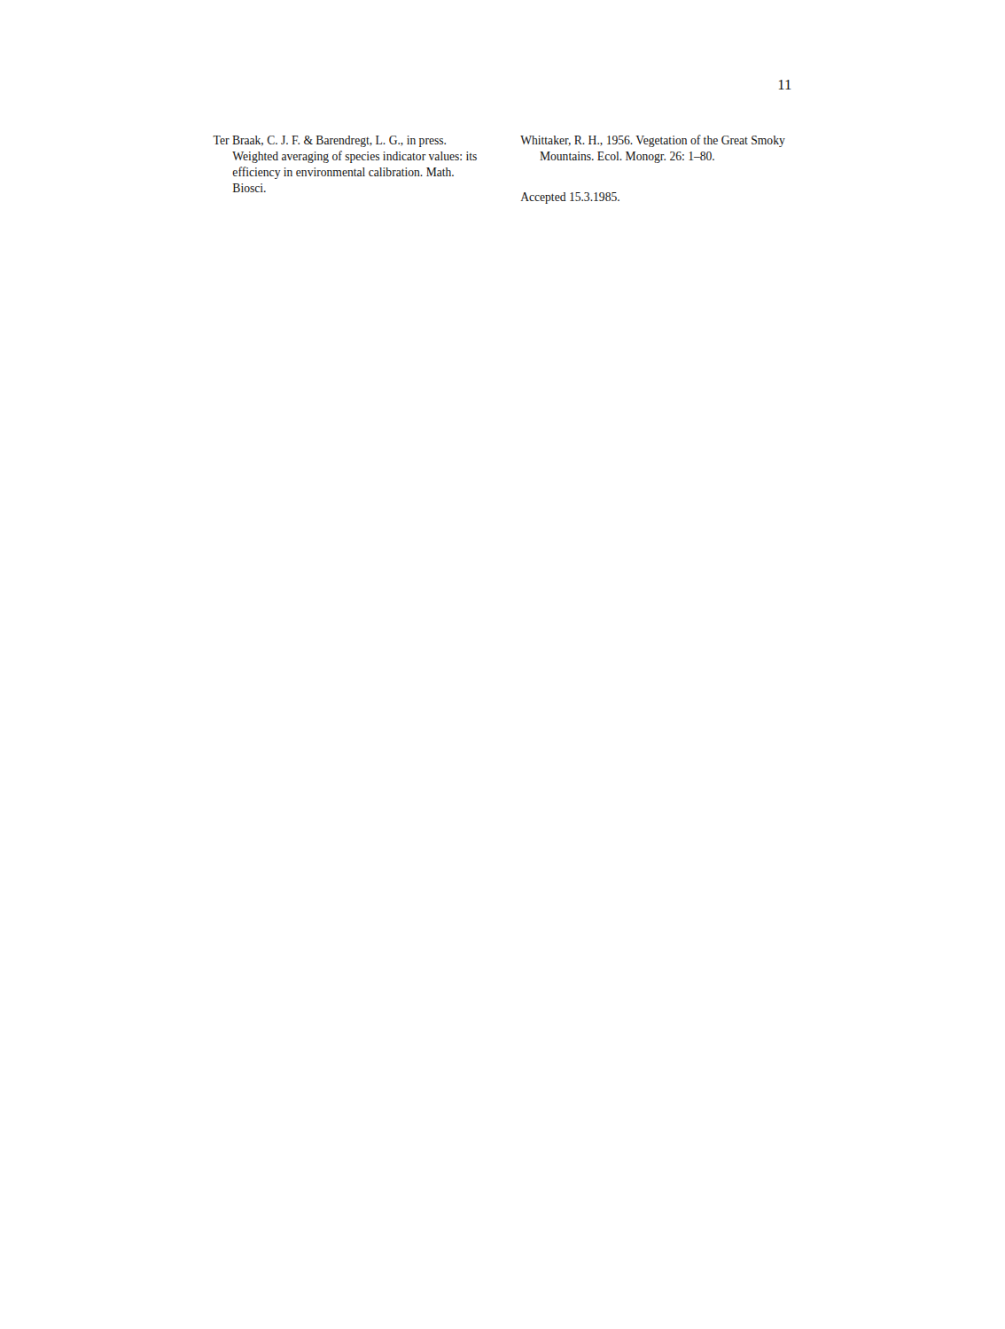11
Ter Braak, C. J. F. & Barendregt, L. G., in press. Weighted averaging of species indicator values: its efficiency in environmental calibration. Math. Biosci.
Whittaker, R. H., 1956. Vegetation of the Great Smoky Mountains. Ecol. Monogr. 26: 1–80.
Accepted 15.3.1985.